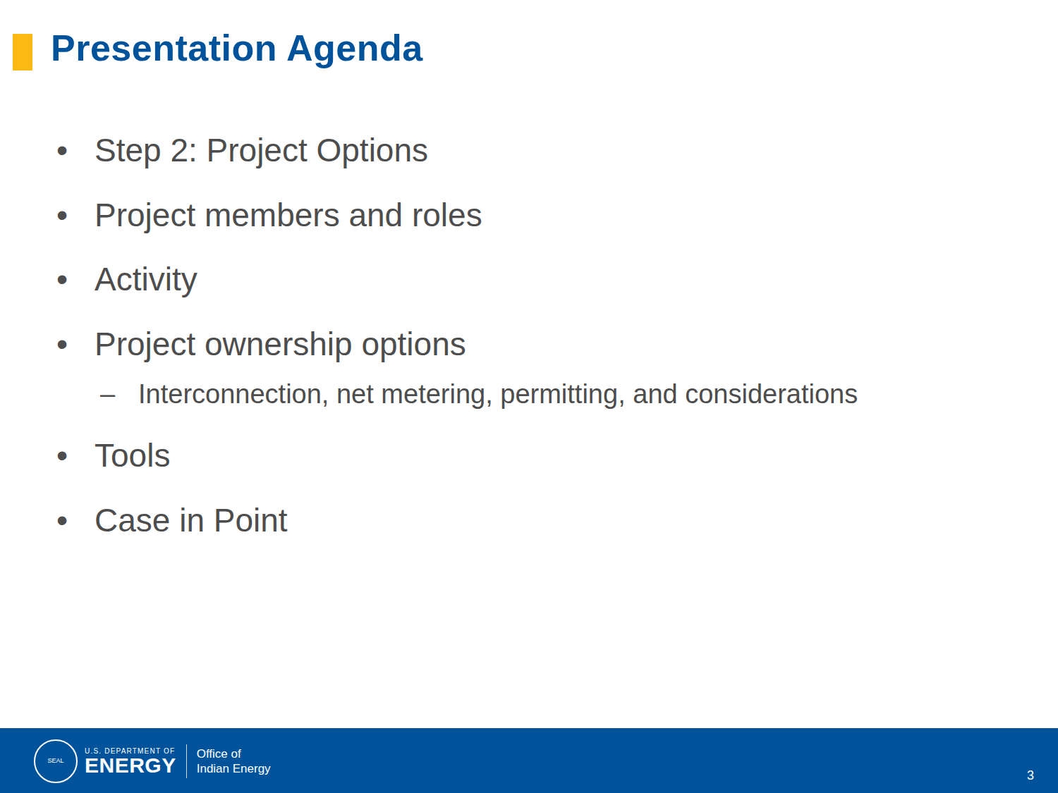Presentation Agenda
Step 2: Project Options
Project members and roles
Activity
Project ownership options
Interconnection, net metering, permitting, and considerations
Tools
Case in Point
SEAL
U.S. DEPARTMENT OF ENERGY
Office of
Indian Energy
3